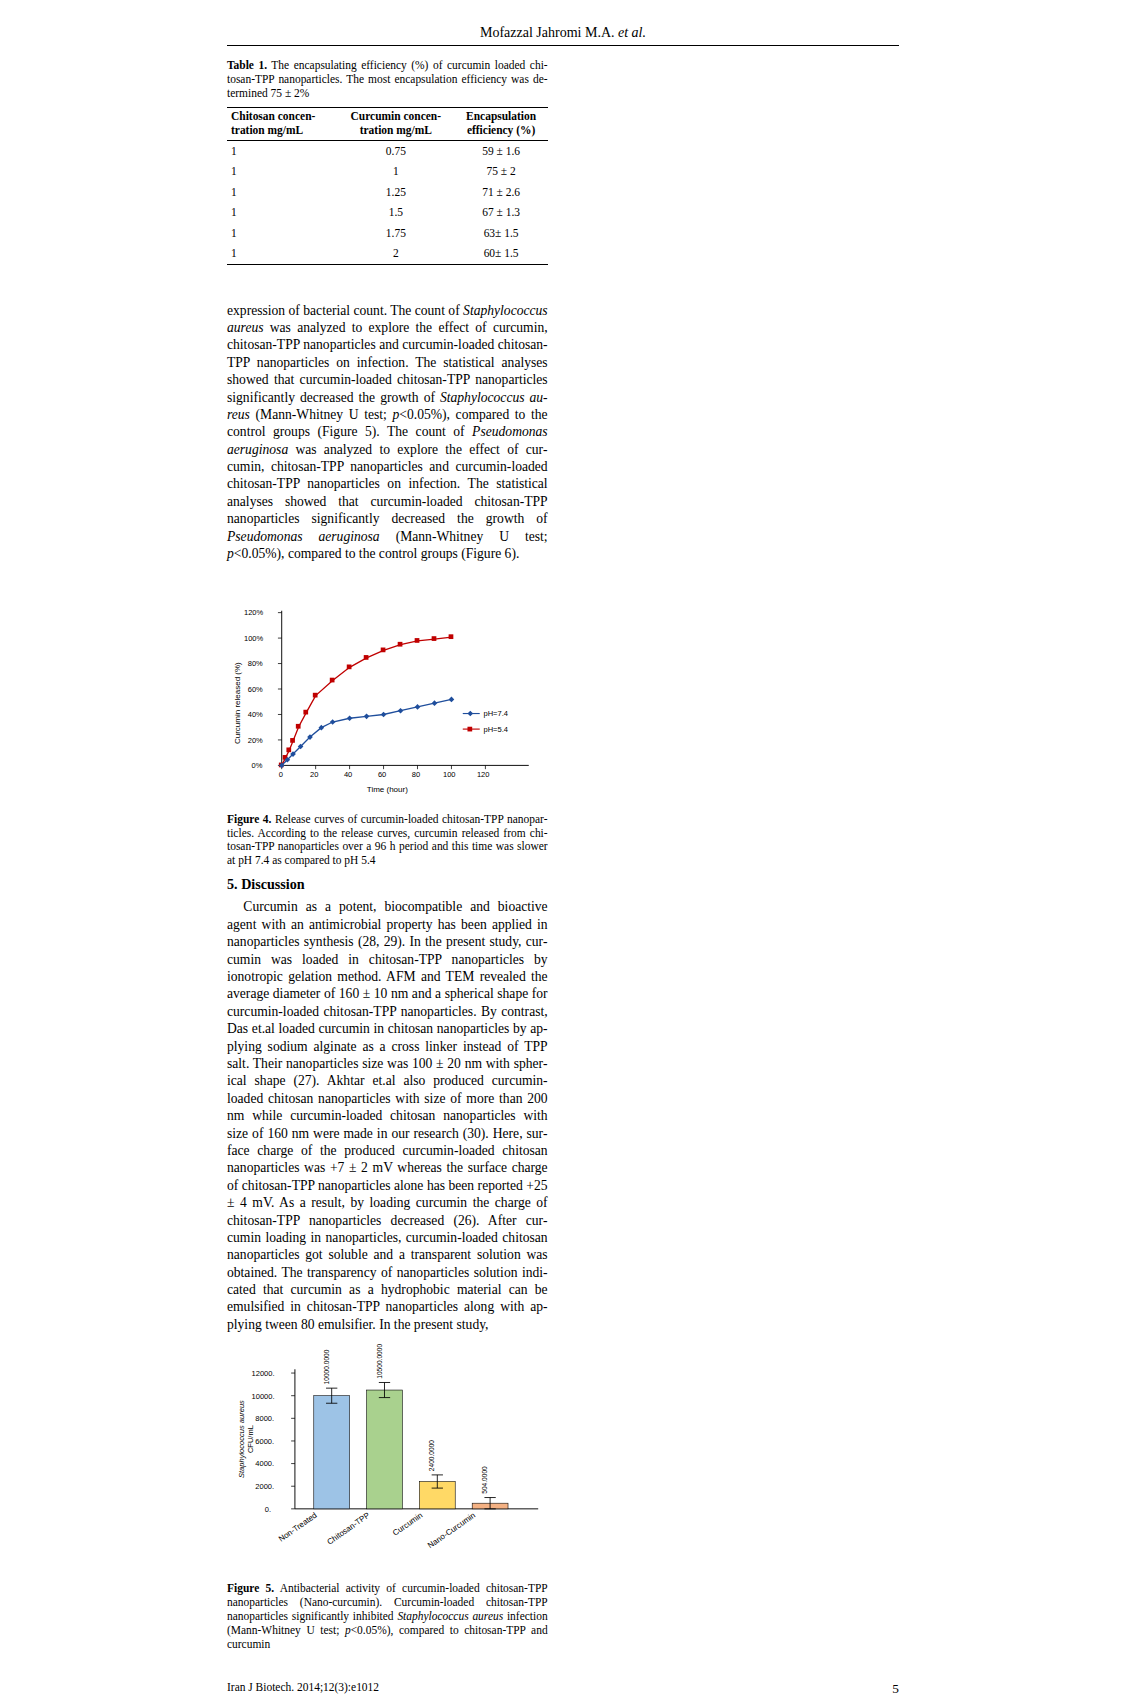Mofazzal Jahromi M.A. et al.
Table 1. The encapsulating efficiency (%) of curcumin loaded chitosan-TPP nanoparticles. The most encapsulation efficiency was determined 75 ± 2%
| Chitosan concen- tration mg/mL | Curcumin concen- tration mg/mL | Encapsulation efficiency (%) |
| --- | --- | --- |
| 1 | 0.75 | 59 ± 1.6 |
| 1 | 1 | 75 ± 2 |
| 1 | 1.25 | 71 ± 2.6 |
| 1 | 1.5 | 67 ± 1.3 |
| 1 | 1.75 | 63± 1.5 |
| 1 | 2 | 60± 1.5 |
expression of bacterial count. The count of Staphylococcus aureus was analyzed to explore the effect of curcumin, chitosan-TPP nanoparticles and curcumin-loaded chitosan-TPP nanoparticles on infection. The statistical analyses showed that curcumin-loaded chitosan-TPP nanoparticles significantly decreased the growth of Staphylococcus aureus (Mann-Whitney U test; p<0.05%), compared to the control groups (Figure 5). The count of Pseudomonas aeruginosa was analyzed to explore the effect of curcumin, chitosan-TPP nanoparticles and curcumin-loaded chitosan-TPP nanoparticles on infection. The statistical analyses showed that curcumin-loaded chitosan-TPP nanoparticles significantly decreased the growth of Pseudomonas aeruginosa (Mann-Whitney U test; p<0.05%), compared to the control groups (Figure 6).
0% 20% 40% 60% 80% 100% 120% 0 20 40 60 80 100 120 Curcumin released (%) Time (hour) pH=7.4 pH=5.4
Figure 4. Release curves of curcumin-loaded chitosan-TPP nanoparticles. According to the release curves, curcumin released from chitosan-TPP nanoparticles over a 96 h period and this time was slower at pH 7.4 as compared to pH 5.4
5. Discussion
Curcumin as a potent, biocompatible and bioactive agent with an antimicrobial property has been applied in nanoparticles synthesis (28, 29). In the present study, curcumin was loaded in chitosan-TPP nanoparticles by ionotropic gelation method. AFM and TEM revealed the average diameter of 160 ± 10 nm and a spherical shape for curcumin-loaded chitosan-TPP nanoparticles. By contrast, Das et.al loaded curcumin in chitosan nanoparticles by applying sodium alginate as a cross linker instead of TPP salt. Their nanoparticles size was 100 ± 20 nm with spherical shape (27). Akhtar et.al also produced curcumin-loaded chitosan nanoparticles with size of more than 200 nm while curcumin-loaded chitosan nanoparticles with size of 160 nm were made in our research (30). Here, surface charge of the produced curcumin-loaded chitosan nanoparticles was +7 ± 2 mV whereas the surface charge of chitosan-TPP nanoparticles alone has been reported +25 ± 4 mV. As a result, by loading curcumin the charge of chitosan-TPP nanoparticles decreased (26). After curcumin loading in nanoparticles, curcumin-loaded chitosan nanoparticles got soluble and a transparent solution was obtained. The transparency of nanoparticles solution indicated that curcumin as a hydrophobic material can be emulsified in chitosan-TPP nanoparticles along with applying tween 80 emulsifier. In the present study,
0. 2000. 4000. 6000. 8000. 10000. 12000. Staphylococcus aureus CFU/mL 10000.0000 10500.0000 2400.0000 504.0000 Non-Treated Chitosan-TPP Curcumin Nano-Curcumin
Figure 5. Antibacterial activity of curcumin-loaded chitosan-TPP nanoparticles (Nano-curcumin). Curcumin-loaded chitosan-TPP nanoparticles significantly inhibited Staphylococcus aureus infection (Mann-Whitney U test; p<0.05%), compared to chitosan-TPP and curcumin
Iran J Biotech. 2014;12(3):e1012
5